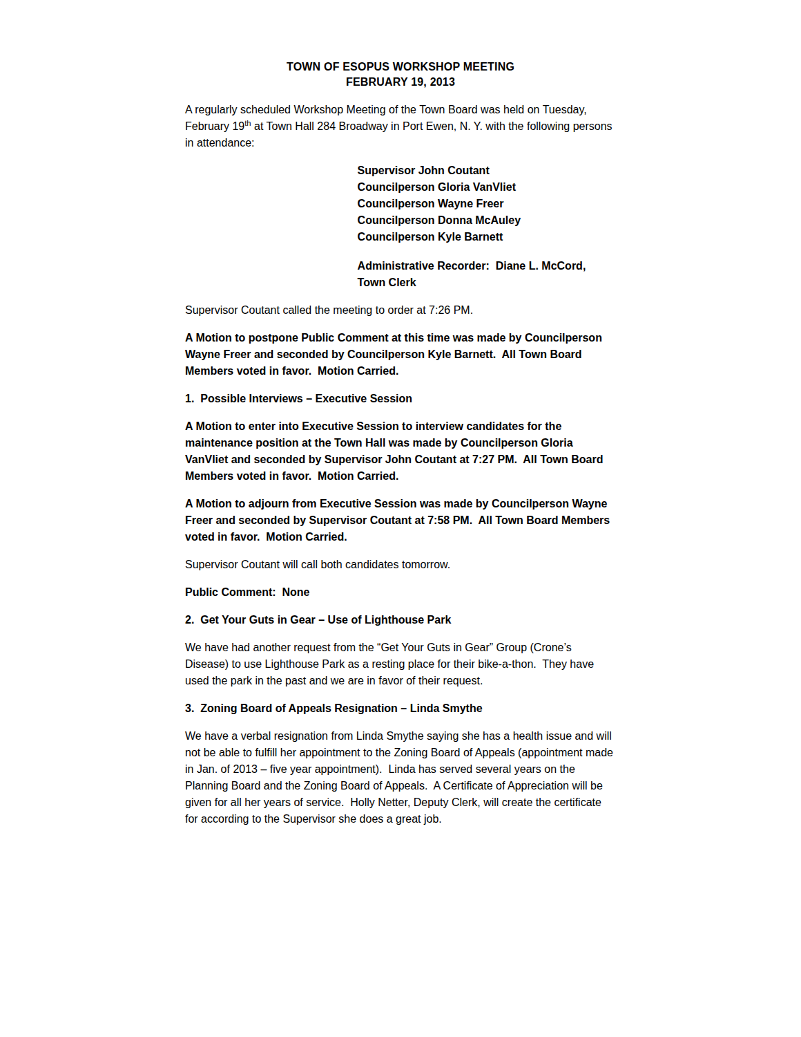TOWN OF ESOPUS WORKSHOP MEETING FEBRUARY 19, 2013
A regularly scheduled Workshop Meeting of the Town Board was held on Tuesday, February 19th at Town Hall 284 Broadway in Port Ewen, N. Y. with the following persons in attendance:
Supervisor John Coutant
Councilperson Gloria VanVliet
Councilperson Wayne Freer
Councilperson Donna McAuley
Councilperson Kyle Barnett
Administrative Recorder: Diane L. McCord, Town Clerk
Supervisor Coutant called the meeting to order at 7:26 PM.
A Motion to postpone Public Comment at this time was made by Councilperson Wayne Freer and seconded by Councilperson Kyle Barnett. All Town Board Members voted in favor. Motion Carried.
1. Possible Interviews – Executive Session
A Motion to enter into Executive Session to interview candidates for the maintenance position at the Town Hall was made by Councilperson Gloria VanVliet and seconded by Supervisor John Coutant at 7:27 PM. All Town Board Members voted in favor. Motion Carried.
A Motion to adjourn from Executive Session was made by Councilperson Wayne Freer and seconded by Supervisor Coutant at 7:58 PM. All Town Board Members voted in favor. Motion Carried.
Supervisor Coutant will call both candidates tomorrow.
Public Comment: None
2. Get Your Guts in Gear – Use of Lighthouse Park
We have had another request from the “Get Your Guts in Gear” Group (Crone’s Disease) to use Lighthouse Park as a resting place for their bike-a-thon. They have used the park in the past and we are in favor of their request.
3. Zoning Board of Appeals Resignation – Linda Smythe
We have a verbal resignation from Linda Smythe saying she has a health issue and will not be able to fulfill her appointment to the Zoning Board of Appeals (appointment made in Jan. of 2013 – five year appointment). Linda has served several years on the Planning Board and the Zoning Board of Appeals. A Certificate of Appreciation will be given for all her years of service. Holly Netter, Deputy Clerk, will create the certificate for according to the Supervisor she does a great job.